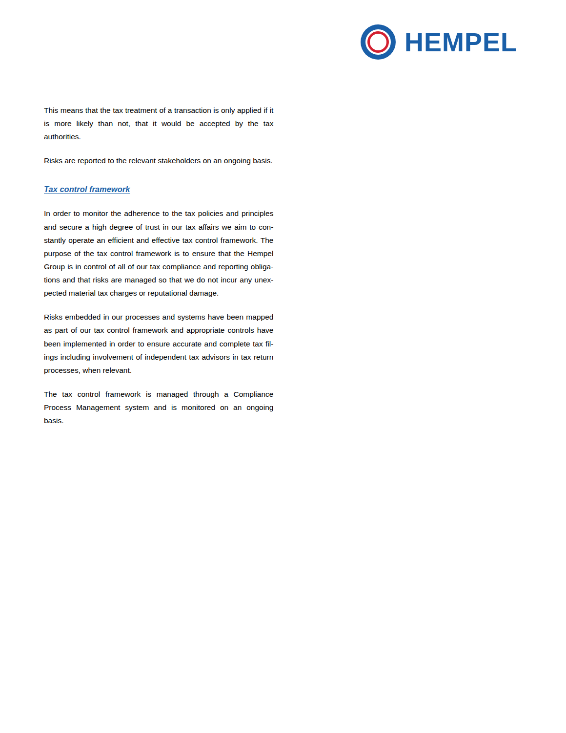HEMPEL
This means that the tax treatment of a transaction is only applied if it is more likely than not, that it would be accepted by the tax authorities.
Risks are reported to the relevant stakeholders on an ongoing basis.
Tax control framework
In order to monitor the adherence to the tax policies and principles and secure a high degree of trust in our tax affairs we aim to constantly operate an efficient and effective tax control framework. The purpose of the tax control framework is to ensure that the Hempel Group is in control of all of our tax compliance and reporting obligations and that risks are managed so that we do not incur any unexpected material tax charges or reputational damage.
Risks embedded in our processes and systems have been mapped as part of our tax control framework and appropriate controls have been implemented in order to ensure accurate and complete tax filings including involvement of independent tax advisors in tax return processes, when relevant.
The tax control framework is managed through a Compliance Process Management system and is monitored on an ongoing basis.